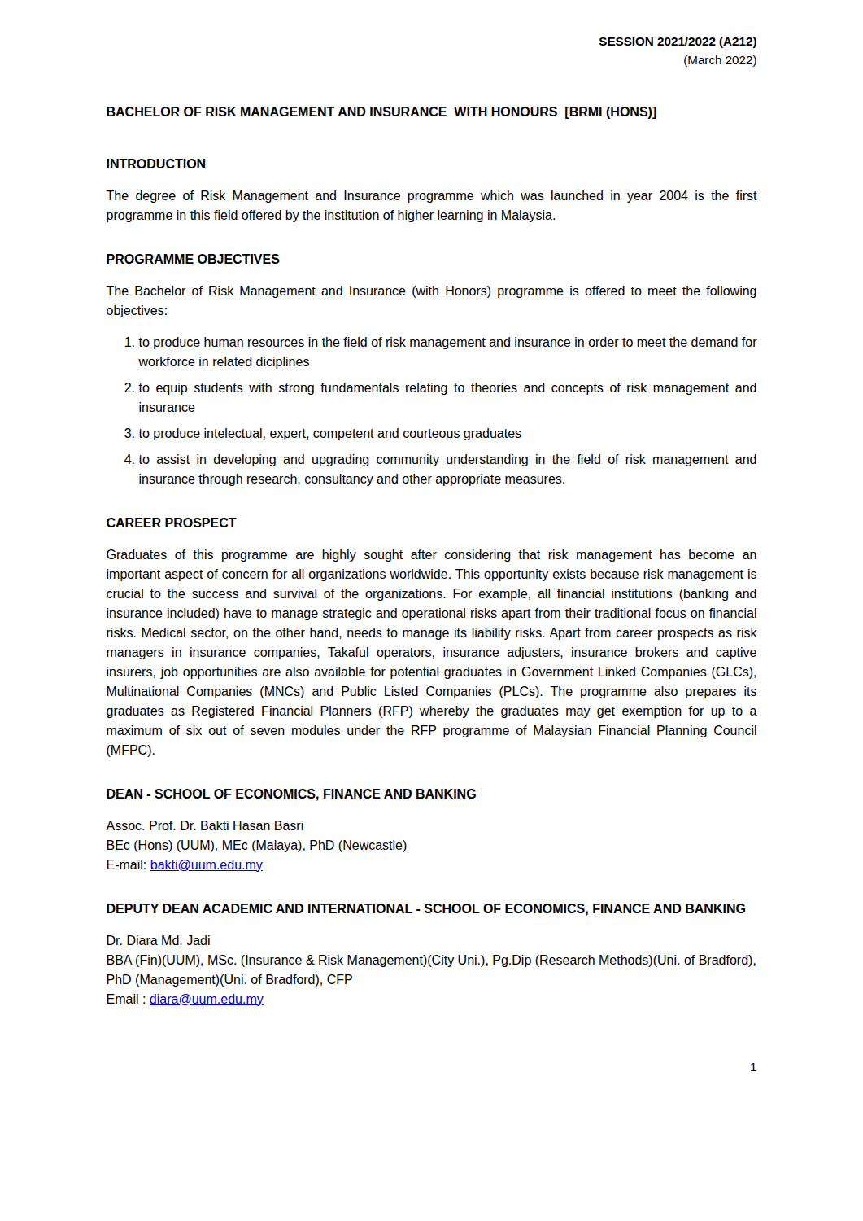SESSION 2021/2022 (A212)
(March 2022)
Bachelor of Risk Management and Insurance with Honours [BRMI (Hons)]
Introduction
The degree of Risk Management and Insurance programme which was launched in year 2004 is the first programme in this field offered by the institution of higher learning in Malaysia.
Programme Objectives
The Bachelor of Risk Management and Insurance (with Honors) programme is offered to meet the following objectives:
to produce human resources in the field of risk management and insurance in order to meet the demand for workforce in related diciplines
to equip students with strong fundamentals relating to theories and concepts of risk management and insurance
to produce intelectual, expert, competent and courteous graduates
to assist in developing and upgrading community understanding in the field of risk management and insurance through research, consultancy and other appropriate measures.
Career Prospect
Graduates of this programme are highly sought after considering that risk management has become an important aspect of concern for all organizations worldwide. This opportunity exists because risk management is crucial to the success and survival of the organizations. For example, all financial institutions (banking and insurance included) have to manage strategic and operational risks apart from their traditional focus on financial risks. Medical sector, on the other hand, needs to manage its liability risks. Apart from career prospects as risk managers in insurance companies, Takaful operators, insurance adjusters, insurance brokers and captive insurers, job opportunities are also available for potential graduates in Government Linked Companies (GLCs), Multinational Companies (MNCs) and Public Listed Companies (PLCs). The programme also prepares its graduates as Registered Financial Planners (RFP) whereby the graduates may get exemption for up to a maximum of six out of seven modules under the RFP programme of Malaysian Financial Planning Council (MFPC).
Dean - School of Economics, Finance and Banking
Assoc. Prof. Dr. Bakti Hasan Basri
BEc (Hons) (UUM), MEc (Malaya), PhD (Newcastle)
E-mail: bakti@uum.edu.my
Deputy Dean Academic and International - School of Economics, Finance and Banking
Dr. Diara Md. Jadi
BBA (Fin)(UUM), MSc. (Insurance & Risk Management)(City Uni.), Pg.Dip (Research Methods)(Uni. of Bradford), PhD (Management)(Uni. of Bradford), CFP
Email : diara@uum.edu.my
1